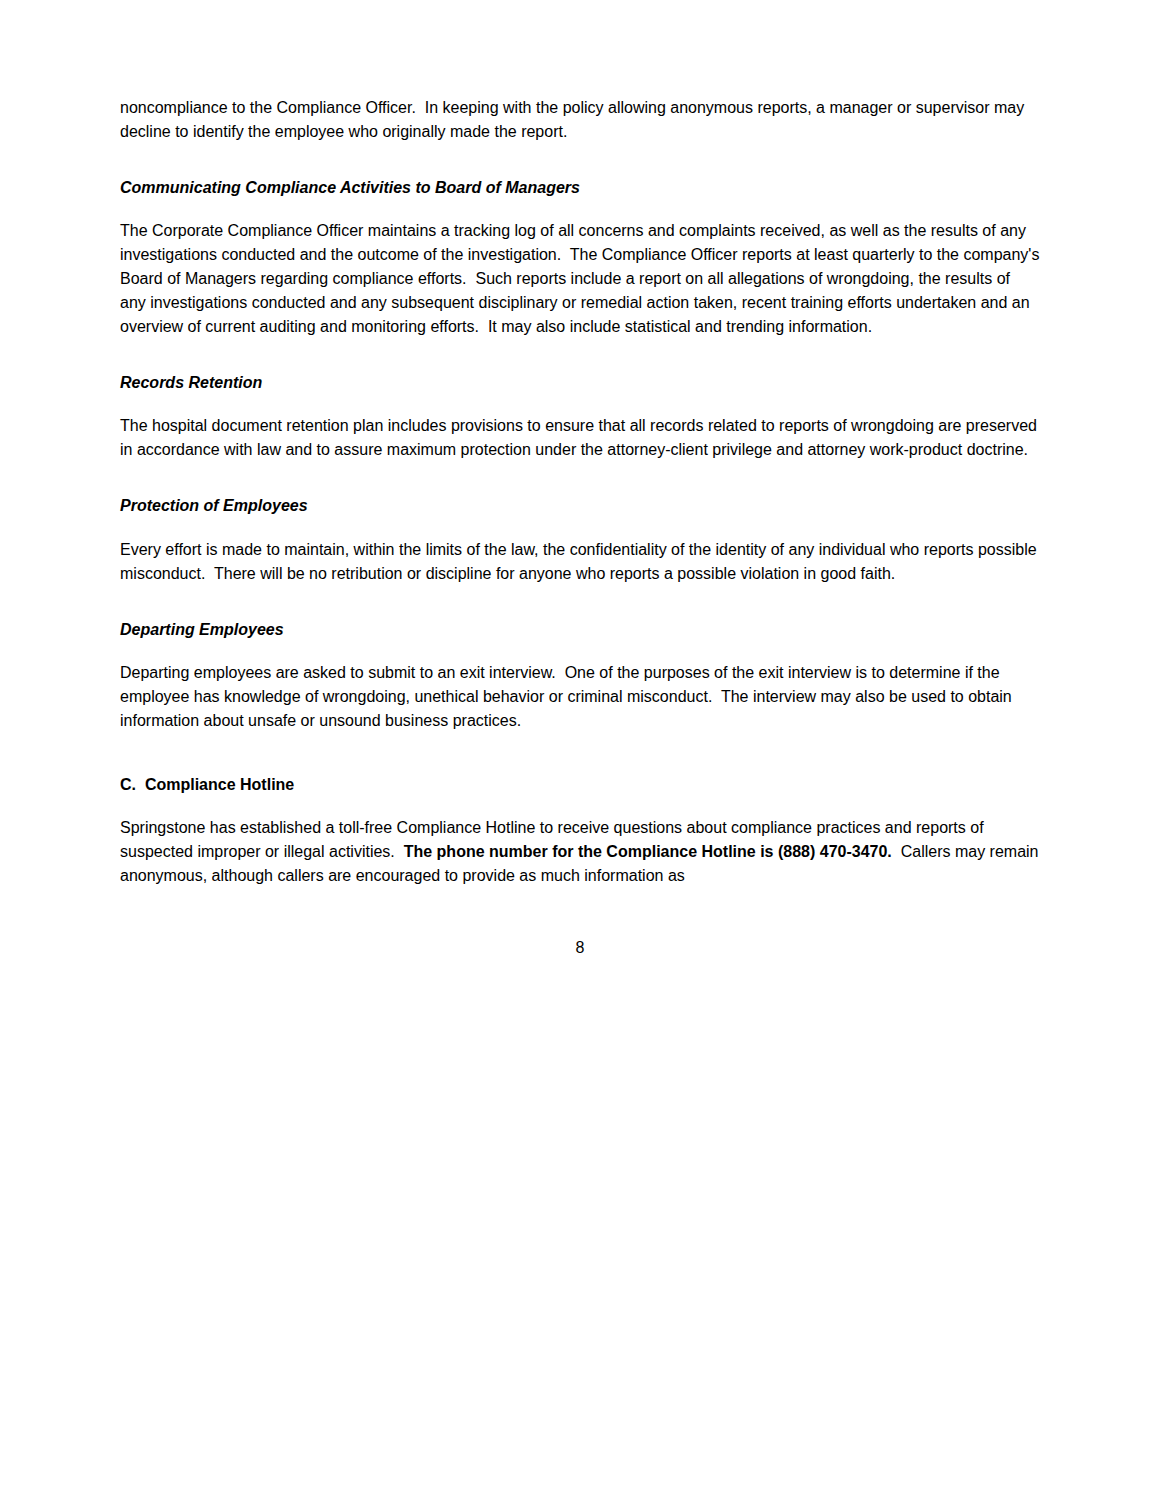noncompliance to the Compliance Officer. In keeping with the policy allowing anonymous reports, a manager or supervisor may decline to identify the employee who originally made the report.
Communicating Compliance Activities to Board of Managers
The Corporate Compliance Officer maintains a tracking log of all concerns and complaints received, as well as the results of any investigations conducted and the outcome of the investigation. The Compliance Officer reports at least quarterly to the company's Board of Managers regarding compliance efforts. Such reports include a report on all allegations of wrongdoing, the results of any investigations conducted and any subsequent disciplinary or remedial action taken, recent training efforts undertaken and an overview of current auditing and monitoring efforts. It may also include statistical and trending information.
Records Retention
The hospital document retention plan includes provisions to ensure that all records related to reports of wrongdoing are preserved in accordance with law and to assure maximum protection under the attorney-client privilege and attorney work-product doctrine.
Protection of Employees
Every effort is made to maintain, within the limits of the law, the confidentiality of the identity of any individual who reports possible misconduct. There will be no retribution or discipline for anyone who reports a possible violation in good faith.
Departing Employees
Departing employees are asked to submit to an exit interview. One of the purposes of the exit interview is to determine if the employee has knowledge of wrongdoing, unethical behavior or criminal misconduct. The interview may also be used to obtain information about unsafe or unsound business practices.
C. Compliance Hotline
Springstone has established a toll-free Compliance Hotline to receive questions about compliance practices and reports of suspected improper or illegal activities. The phone number for the Compliance Hotline is (888) 470-3470. Callers may remain anonymous, although callers are encouraged to provide as much information as
8